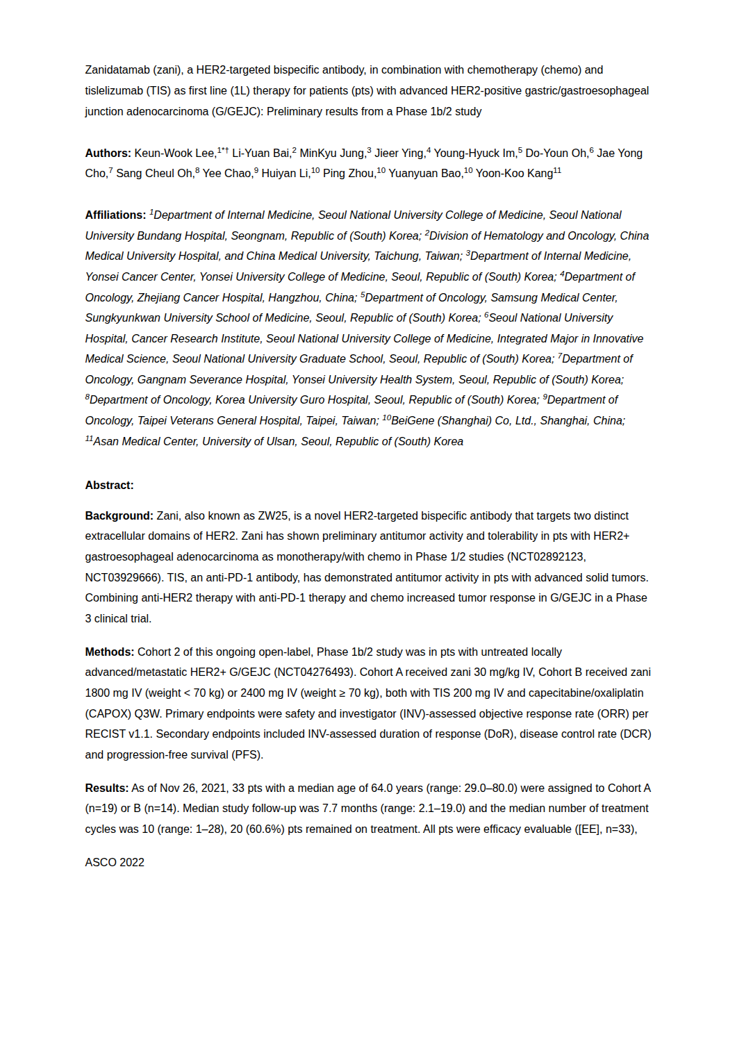Zanidatamab (zani), a HER2-targeted bispecific antibody, in combination with chemotherapy (chemo) and tislelizumab (TIS) as first line (1L) therapy for patients (pts) with advanced HER2-positive gastric/gastroesophageal junction adenocarcinoma (G/GEJC): Preliminary results from a Phase 1b/2 study
Authors: Keun-Wook Lee,1*† Li-Yuan Bai,2 MinKyu Jung,3 Jieer Ying,4 Young-Hyuck Im,5 Do-Youn Oh,6 Jae Yong Cho,7 Sang Cheul Oh,8 Yee Chao,9 Huiyan Li,10 Ping Zhou,10 Yuanyuan Bao,10 Yoon-Koo Kang11
Affiliations: 1Department of Internal Medicine, Seoul National University College of Medicine, Seoul National University Bundang Hospital, Seongnam, Republic of (South) Korea; 2Division of Hematology and Oncology, China Medical University Hospital, and China Medical University, Taichung, Taiwan; 3Department of Internal Medicine, Yonsei Cancer Center, Yonsei University College of Medicine, Seoul, Republic of (South) Korea; 4Department of Oncology, Zhejiang Cancer Hospital, Hangzhou, China; 5Department of Oncology, Samsung Medical Center, Sungkyunkwan University School of Medicine, Seoul, Republic of (South) Korea; 6Seoul National University Hospital, Cancer Research Institute, Seoul National University College of Medicine, Integrated Major in Innovative Medical Science, Seoul National University Graduate School, Seoul, Republic of (South) Korea; 7Department of Oncology, Gangnam Severance Hospital, Yonsei University Health System, Seoul, Republic of (South) Korea; 8Department of Oncology, Korea University Guro Hospital, Seoul, Republic of (South) Korea; 9Department of Oncology, Taipei Veterans General Hospital, Taipei, Taiwan; 10BeiGene (Shanghai) Co, Ltd., Shanghai, China; 11Asan Medical Center, University of Ulsan, Seoul, Republic of (South) Korea
Abstract:
Background: Zani, also known as ZW25, is a novel HER2-targeted bispecific antibody that targets two distinct extracellular domains of HER2. Zani has shown preliminary antitumor activity and tolerability in pts with HER2+ gastroesophageal adenocarcinoma as monotherapy/with chemo in Phase 1/2 studies (NCT02892123, NCT03929666). TIS, an anti-PD-1 antibody, has demonstrated antitumor activity in pts with advanced solid tumors. Combining anti-HER2 therapy with anti-PD-1 therapy and chemo increased tumor response in G/GEJC in a Phase 3 clinical trial.
Methods: Cohort 2 of this ongoing open-label, Phase 1b/2 study was in pts with untreated locally advanced/metastatic HER2+ G/GEJC (NCT04276493). Cohort A received zani 30 mg/kg IV, Cohort B received zani 1800 mg IV (weight < 70 kg) or 2400 mg IV (weight ≥ 70 kg), both with TIS 200 mg IV and capecitabine/oxaliplatin (CAPOX) Q3W. Primary endpoints were safety and investigator (INV)-assessed objective response rate (ORR) per RECIST v1.1. Secondary endpoints included INV-assessed duration of response (DoR), disease control rate (DCR) and progression-free survival (PFS).
Results: As of Nov 26, 2021, 33 pts with a median age of 64.0 years (range: 29.0–80.0) were assigned to Cohort A (n=19) or B (n=14). Median study follow-up was 7.7 months (range: 2.1–19.0) and the median number of treatment cycles was 10 (range: 1–28), 20 (60.6%) pts remained on treatment. All pts were efficacy evaluable ([EE], n=33),
ASCO 2022